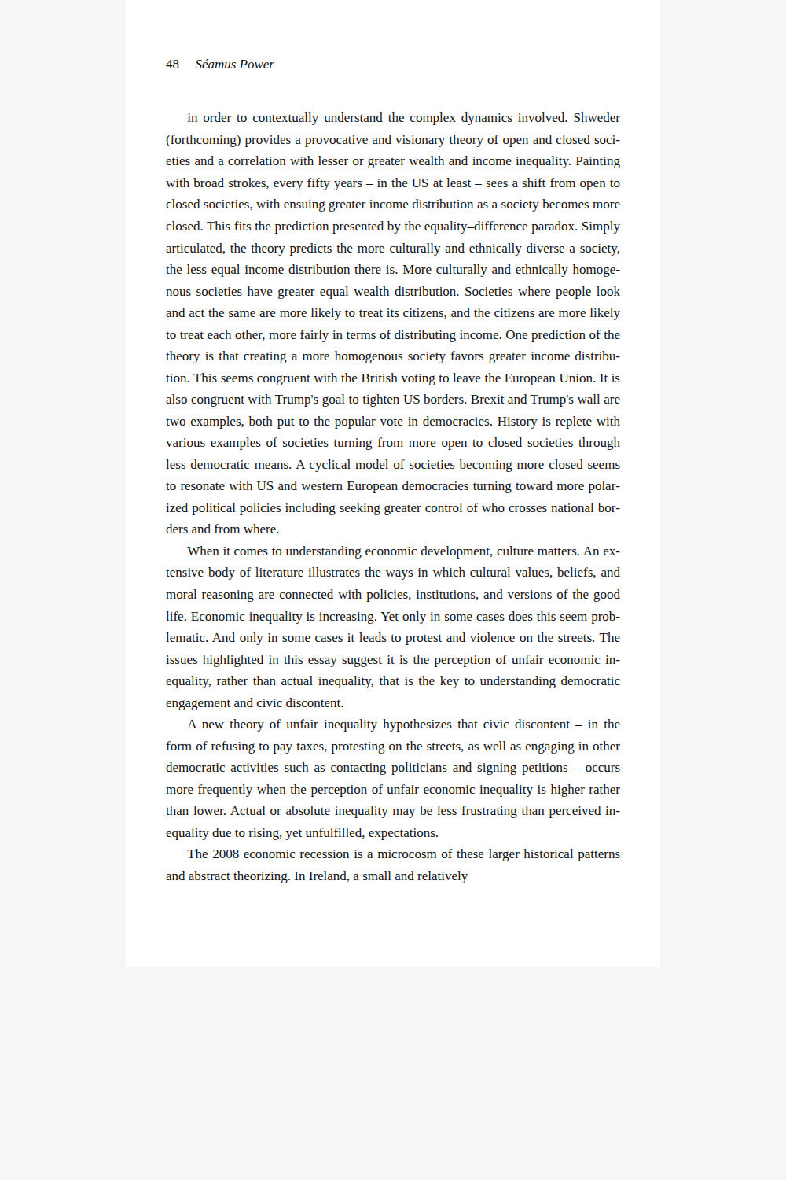48 Séamus Power
in order to contextually understand the complex dynamics involved. Shweder (forthcoming) provides a provocative and visionary theory of open and closed societies and a correlation with lesser or greater wealth and income inequality. Painting with broad strokes, every fifty years – in the US at least – sees a shift from open to closed societies, with ensuing greater income distribution as a society becomes more closed. This fits the prediction presented by the equality–difference paradox. Simply articulated, the theory predicts the more culturally and ethnically diverse a society, the less equal income distribution there is. More culturally and ethnically homogenous societies have greater equal wealth distribution. Societies where people look and act the same are more likely to treat its citizens, and the citizens are more likely to treat each other, more fairly in terms of distributing income. One prediction of the theory is that creating a more homogenous society favors greater income distribution. This seems congruent with the British voting to leave the European Union. It is also congruent with Trump's goal to tighten US borders. Brexit and Trump's wall are two examples, both put to the popular vote in democracies. History is replete with various examples of societies turning from more open to closed societies through less democratic means. A cyclical model of societies becoming more closed seems to resonate with US and western European democracies turning toward more polarized political policies including seeking greater control of who crosses national borders and from where.
When it comes to understanding economic development, culture matters. An extensive body of literature illustrates the ways in which cultural values, beliefs, and moral reasoning are connected with policies, institutions, and versions of the good life. Economic inequality is increasing. Yet only in some cases does this seem problematic. And only in some cases it leads to protest and violence on the streets. The issues highlighted in this essay suggest it is the perception of unfair economic inequality, rather than actual inequality, that is the key to understanding democratic engagement and civic discontent.
A new theory of unfair inequality hypothesizes that civic discontent – in the form of refusing to pay taxes, protesting on the streets, as well as engaging in other democratic activities such as contacting politicians and signing petitions – occurs more frequently when the perception of unfair economic inequality is higher rather than lower. Actual or absolute inequality may be less frustrating than perceived inequality due to rising, yet unfulfilled, expectations.
The 2008 economic recession is a microcosm of these larger historical patterns and abstract theorizing. In Ireland, a small and relatively